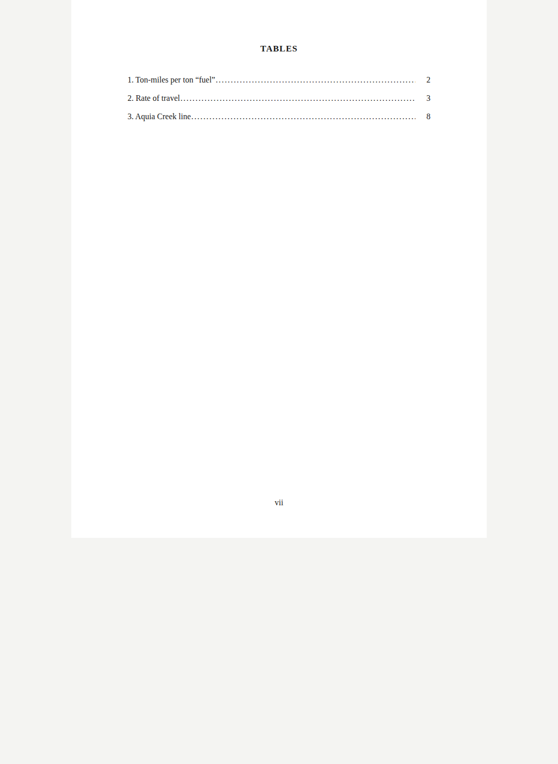TABLES
1. Ton-miles per ton “fuel” .................................................................................................................................................. 2
2. Rate of travel .................................................................................................................................................. 3
3. Aquia Creek line .................................................................................................................................................. 8
vii